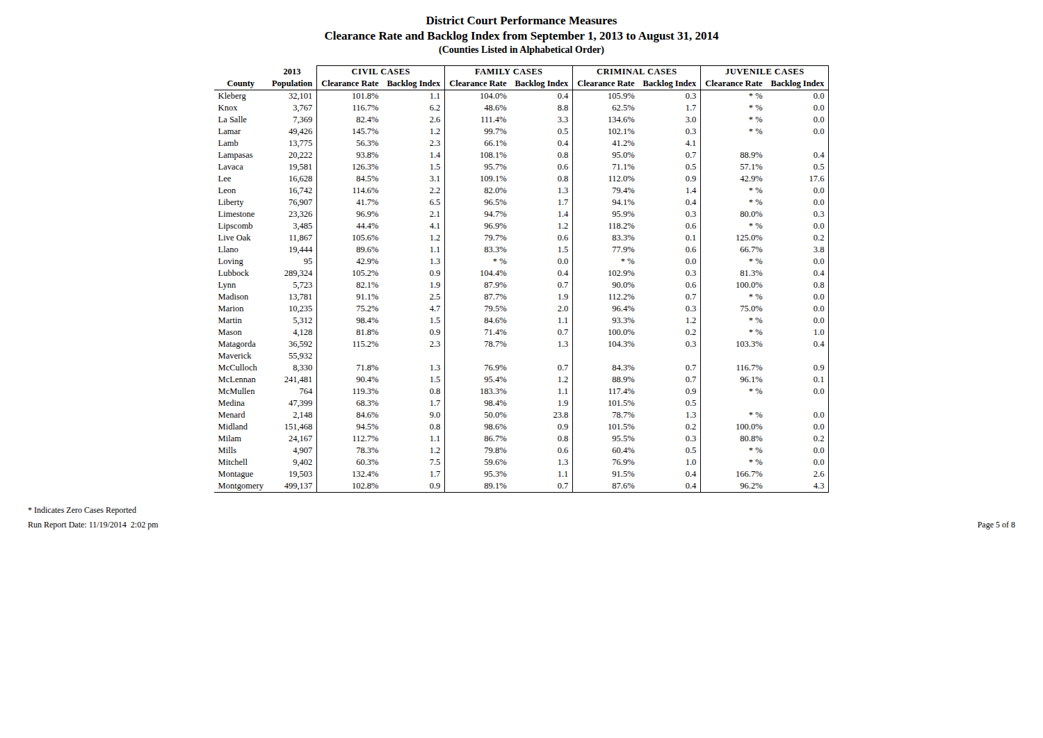District Court Performance Measures
Clearance Rate and Backlog Index from September 1, 2013 to August 31, 2014
(Counties Listed in Alphabetical Order)
| | 2013 | CIVIL CASES | FAMILY CASES | CRIMINAL CASES | JUVENILE CASES |
| --- | --- | --- | --- | --- | --- |
| County | Population | Clearance Rate | Backlog Index | Clearance Rate | Backlog Index | Clearance Rate | Backlog Index | Clearance Rate | Backlog Index |
| Kleberg | 32,101 | 101.8% | 1.1 | 104.0% | 0.4 | 105.9% | 0.3 | * % | 0.0 |
| Knox | 3,767 | 116.7% | 6.2 | 48.6% | 8.8 | 62.5% | 1.7 | * % | 0.0 |
| La Salle | 7,369 | 82.4% | 2.6 | 111.4% | 3.3 | 134.6% | 3.0 | * % | 0.0 |
| Lamar | 49,426 | 145.7% | 1.2 | 99.7% | 0.5 | 102.1% | 0.3 | * % | 0.0 |
| Lamb | 13,775 | 56.3% | 2.3 | 66.1% | 0.4 | 41.2% | 4.1 | | |
| Lampasas | 20,222 | 93.8% | 1.4 | 108.1% | 0.8 | 95.0% | 0.7 | 88.9% | 0.4 |
| Lavaca | 19,581 | 126.3% | 1.5 | 95.7% | 0.6 | 71.1% | 0.5 | 57.1% | 0.5 |
| Lee | 16,628 | 84.5% | 3.1 | 109.1% | 0.8 | 112.0% | 0.9 | 42.9% | 17.6 |
| Leon | 16,742 | 114.6% | 2.2 | 82.0% | 1.3 | 79.4% | 1.4 | * % | 0.0 |
| Liberty | 76,907 | 41.7% | 6.5 | 96.5% | 1.7 | 94.1% | 0.4 | * % | 0.0 |
| Limestone | 23,326 | 96.9% | 2.1 | 94.7% | 1.4 | 95.9% | 0.3 | 80.0% | 0.3 |
| Lipscomb | 3,485 | 44.4% | 4.1 | 96.9% | 1.2 | 118.2% | 0.6 | * % | 0.0 |
| Live Oak | 11,867 | 105.6% | 1.2 | 79.7% | 0.6 | 83.3% | 0.1 | 125.0% | 0.2 |
| Llano | 19,444 | 89.6% | 1.1 | 83.3% | 1.5 | 77.9% | 0.6 | 66.7% | 3.8 |
| Loving | 95 | 42.9% | 1.3 | * % | 0.0 | * % | 0.0 | * % | 0.0 |
| Lubbock | 289,324 | 105.2% | 0.9 | 104.4% | 0.4 | 102.9% | 0.3 | 81.3% | 0.4 |
| Lynn | 5,723 | 82.1% | 1.9 | 87.9% | 0.7 | 90.0% | 0.6 | 100.0% | 0.8 |
| Madison | 13,781 | 91.1% | 2.5 | 87.7% | 1.9 | 112.2% | 0.7 | * % | 0.0 |
| Marion | 10,235 | 75.2% | 4.7 | 79.5% | 2.0 | 96.4% | 0.3 | 75.0% | 0.0 |
| Martin | 5,312 | 98.4% | 1.5 | 84.6% | 1.1 | 93.3% | 1.2 | * % | 0.0 |
| Mason | 4,128 | 81.8% | 0.9 | 71.4% | 0.7 | 100.0% | 0.2 | * % | 1.0 |
| Matagorda | 36,592 | 115.2% | 2.3 | 78.7% | 1.3 | 104.3% | 0.3 | 103.3% | 0.4 |
| Maverick | 55,932 | | | | | | | | |
| McCulloch | 8,330 | 71.8% | 1.3 | 76.9% | 0.7 | 84.3% | 0.7 | 116.7% | 0.9 |
| McLennan | 241,481 | 90.4% | 1.5 | 95.4% | 1.2 | 88.9% | 0.7 | 96.1% | 0.1 |
| McMullen | 764 | 119.3% | 0.8 | 183.3% | 1.1 | 117.4% | 0.9 | * % | 0.0 |
| Medina | 47,399 | 68.3% | 1.7 | 98.4% | 1.9 | 101.5% | 0.5 | | |
| Menard | 2,148 | 84.6% | 9.0 | 50.0% | 23.8 | 78.7% | 1.3 | * % | 0.0 |
| Midland | 151,468 | 94.5% | 0.8 | 98.6% | 0.9 | 101.5% | 0.2 | 100.0% | 0.0 |
| Milam | 24,167 | 112.7% | 1.1 | 86.7% | 0.8 | 95.5% | 0.3 | 80.8% | 0.2 |
| Mills | 4,907 | 78.3% | 1.2 | 79.8% | 0.6 | 60.4% | 0.5 | * % | 0.0 |
| Mitchell | 9,402 | 60.3% | 7.5 | 59.6% | 1.3 | 76.9% | 1.0 | * % | 0.0 |
| Montague | 19,503 | 132.4% | 1.7 | 95.3% | 1.1 | 91.5% | 0.4 | 166.7% | 2.6 |
| Montgomery | 499,137 | 102.8% | 0.9 | 89.1% | 0.7 | 87.6% | 0.4 | 96.2% | 4.3 |
* Indicates Zero Cases Reported
Run Report Date: 11/19/2014 2:02 pm Page 5 of 8